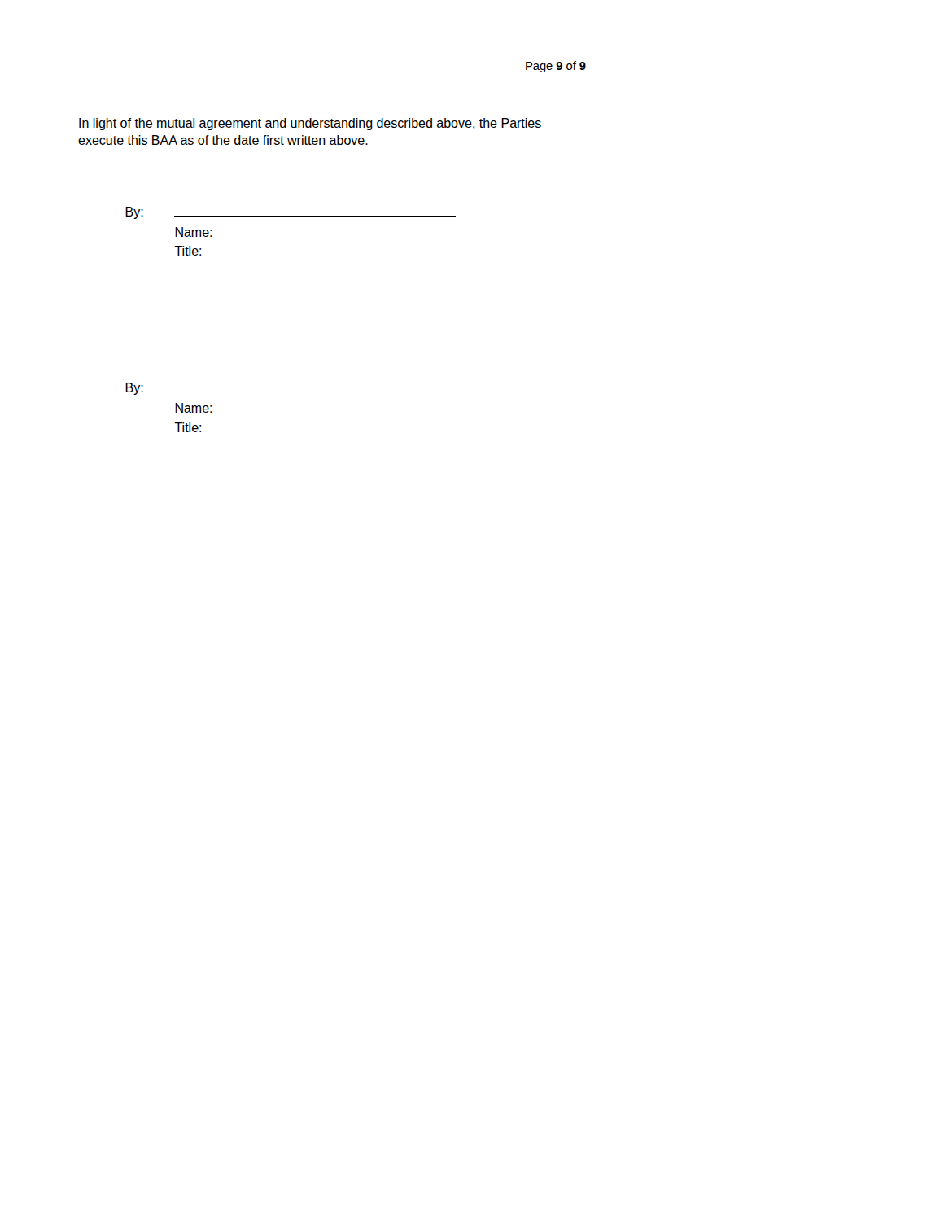Page 9 of 9
In light of the mutual agreement and understanding described above, the Parties execute this BAA as of the date first written above.
By:
Name:
Title:
By:
Name:
Title: